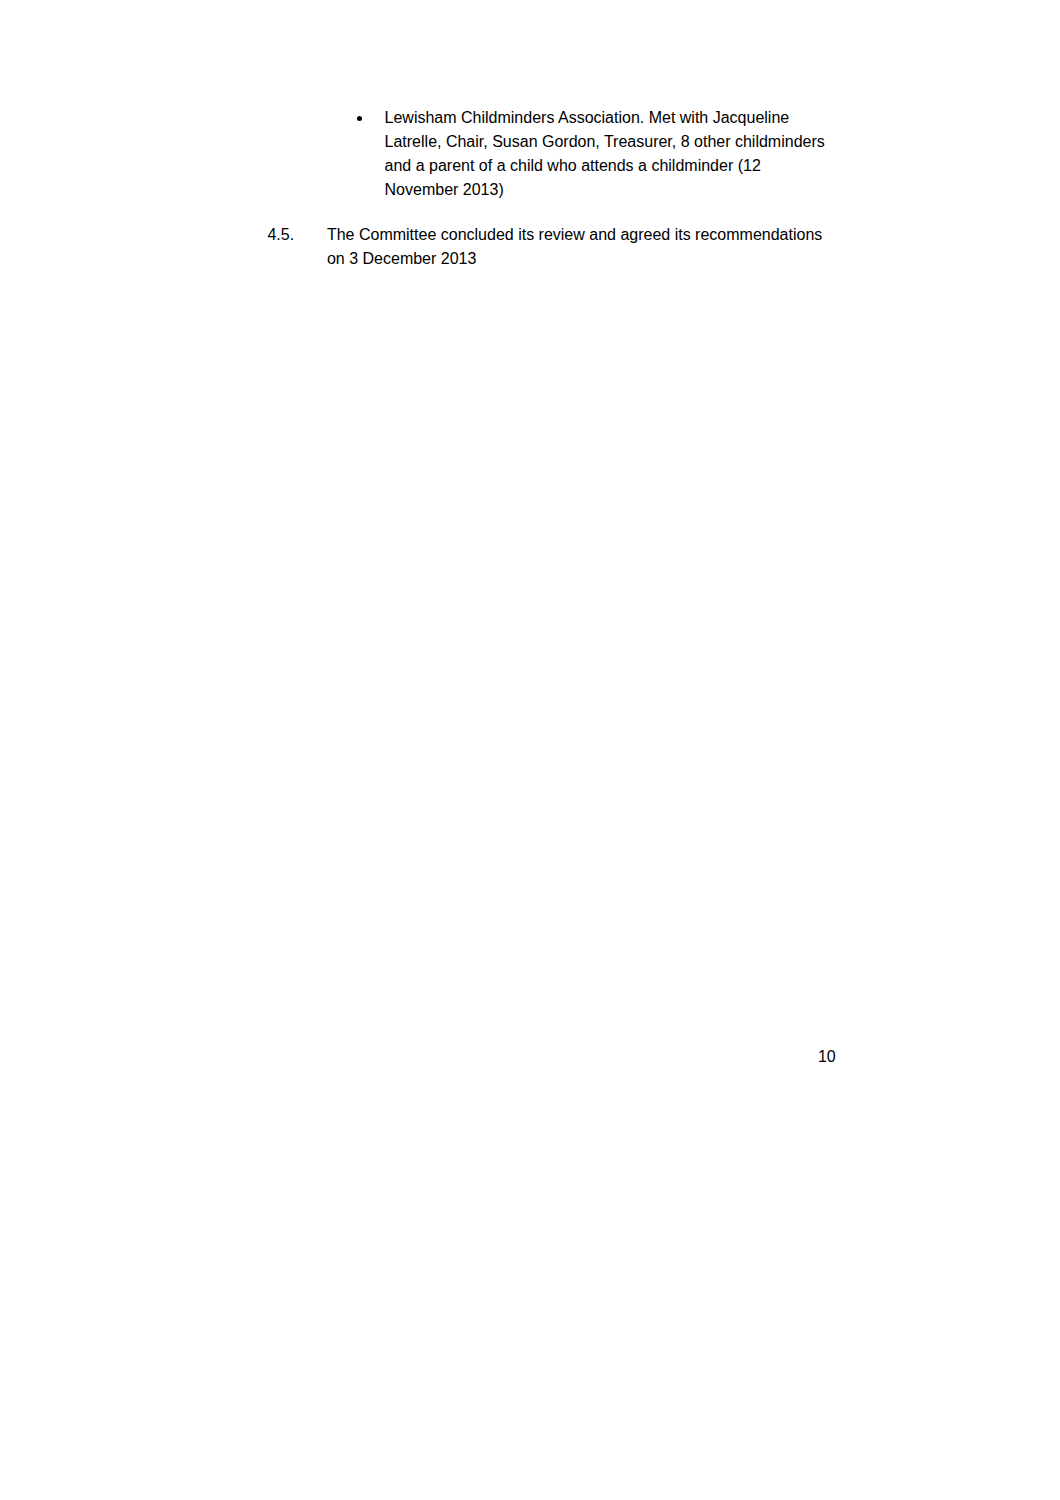Lewisham Childminders Association. Met with Jacqueline Latrelle, Chair, Susan Gordon, Treasurer, 8 other childminders and a parent of a child who attends a childminder (12 November 2013)
4.5.
The Committee concluded its review and agreed its recommendations on 3 December 2013
10